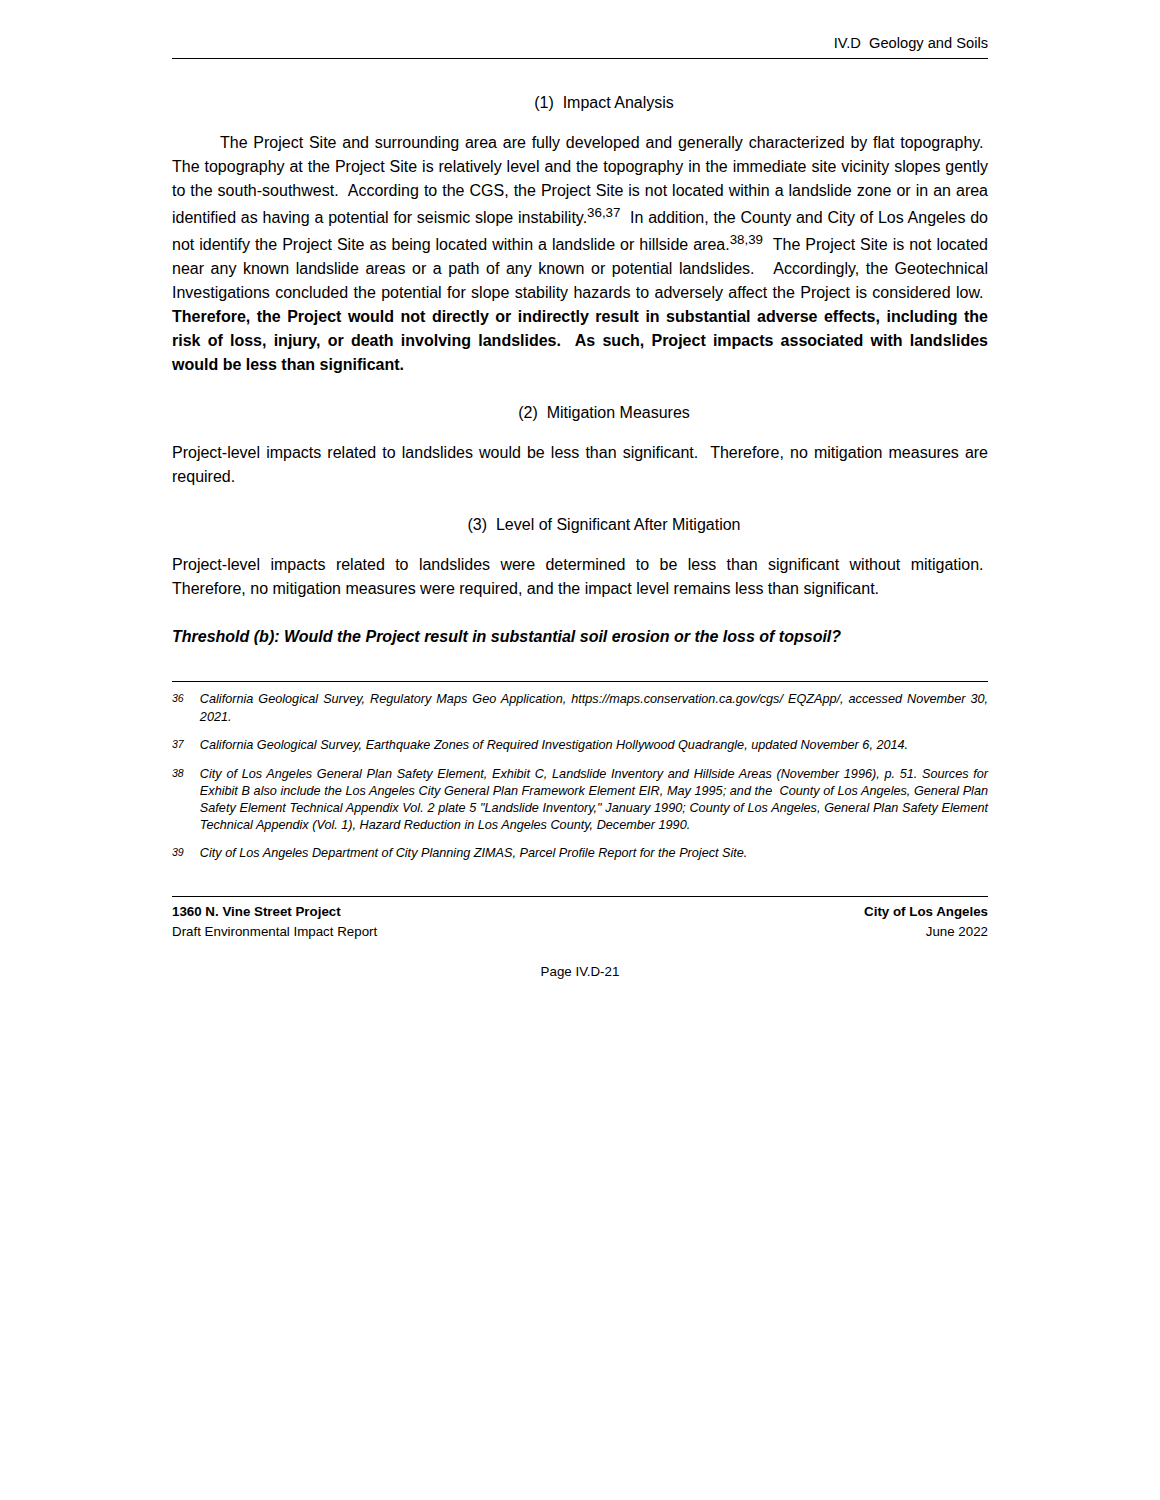IV.D Geology and Soils
(1) Impact Analysis
The Project Site and surrounding area are fully developed and generally characterized by flat topography. The topography at the Project Site is relatively level and the topography in the immediate site vicinity slopes gently to the south-southwest. According to the CGS, the Project Site is not located within a landslide zone or in an area identified as having a potential for seismic slope instability.36,37 In addition, the County and City of Los Angeles do not identify the Project Site as being located within a landslide or hillside area.38,39 The Project Site is not located near any known landslide areas or a path of any known or potential landslides. Accordingly, the Geotechnical Investigations concluded the potential for slope stability hazards to adversely affect the Project is considered low. Therefore, the Project would not directly or indirectly result in substantial adverse effects, including the risk of loss, injury, or death involving landslides. As such, Project impacts associated with landslides would be less than significant.
(2) Mitigation Measures
Project-level impacts related to landslides would be less than significant. Therefore, no mitigation measures are required.
(3) Level of Significant After Mitigation
Project-level impacts related to landslides were determined to be less than significant without mitigation. Therefore, no mitigation measures were required, and the impact level remains less than significant.
Threshold (b): Would the Project result in substantial soil erosion or the loss of topsoil?
36California Geological Survey, Regulatory Maps Geo Application, https://maps.conservation.ca.gov/cgs/ EQZApp/, accessed November 30, 2021.
37California Geological Survey, Earthquake Zones of Required Investigation Hollywood Quadrangle, updated November 6, 2014.
38City of Los Angeles General Plan Safety Element, Exhibit C, Landslide Inventory and Hillside Areas (November 1996), p. 51. Sources for Exhibit B also include the Los Angeles City General Plan Framework Element EIR, May 1995; and the County of Los Angeles, General Plan Safety Element Technical Appendix Vol. 2 plate 5 "Landslide Inventory," January 1990; County of Los Angeles, General Plan Safety Element Technical Appendix (Vol. 1), Hazard Reduction in Los Angeles County, December 1990.
39City of Los Angeles Department of City Planning ZIMAS, Parcel Profile Report for the Project Site.
1360 N. Vine Street Project
Draft Environmental Impact Report
City of Los Angeles
June 2022
Page IV.D-21